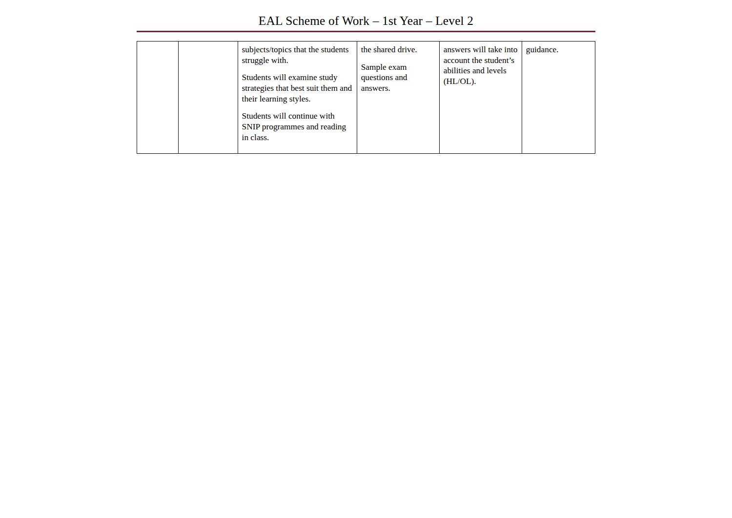EAL Scheme of Work – 1st Year – Level 2
| | | subjects/topics that the students struggle with. Students will examine study strategies that best suit them and their learning styles. Students will continue with SNIP programmes and reading in class. | the shared drive. Sample exam questions and answers. | answers will take into account the student’s abilities and levels (HL/OL). | guidance. |